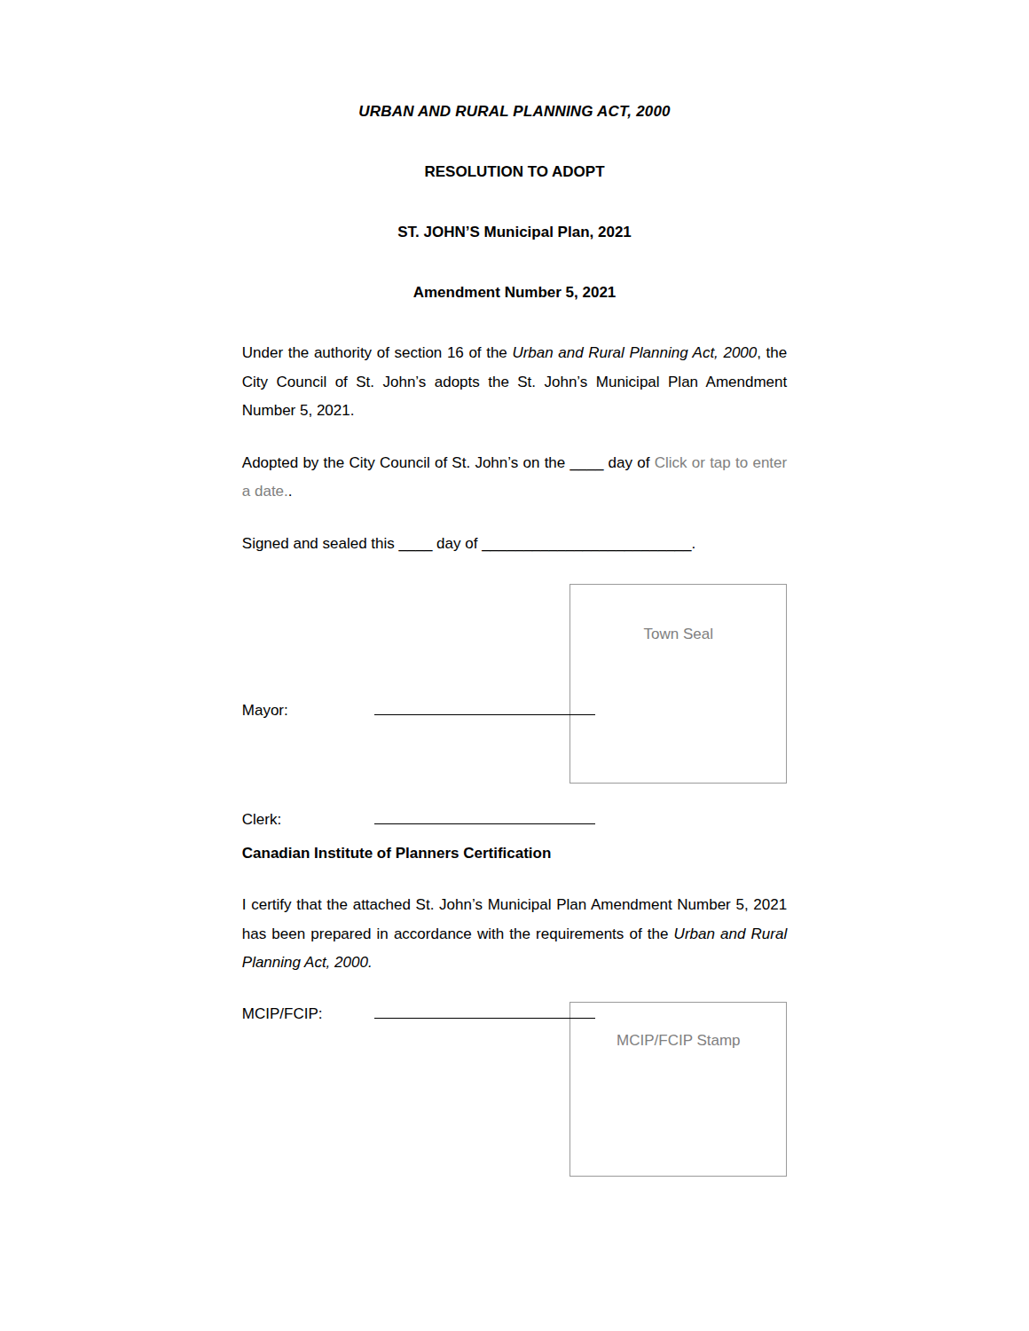URBAN AND RURAL PLANNING ACT, 2000
RESOLUTION TO ADOPT
ST. JOHN’S Municipal Plan, 2021
Amendment Number 5, 2021
Under the authority of section 16 of the Urban and Rural Planning Act, 2000, the City Council of St. John’s adopts the St. John’s Municipal Plan Amendment Number 5, 2021.
Adopted by the City Council of St. John’s on the ____ day of Click or tap to enter a date..
Signed and sealed this ____ day of _________________________.
Town Seal
Mayor:
Clerk:
Canadian Institute of Planners Certification
I certify that the attached St. John’s Municipal Plan Amendment Number 5, 2021 has been prepared in accordance with the requirements of the Urban and Rural Planning Act, 2000.
MCIP/FCIP Stamp
MCIP/FCIP: